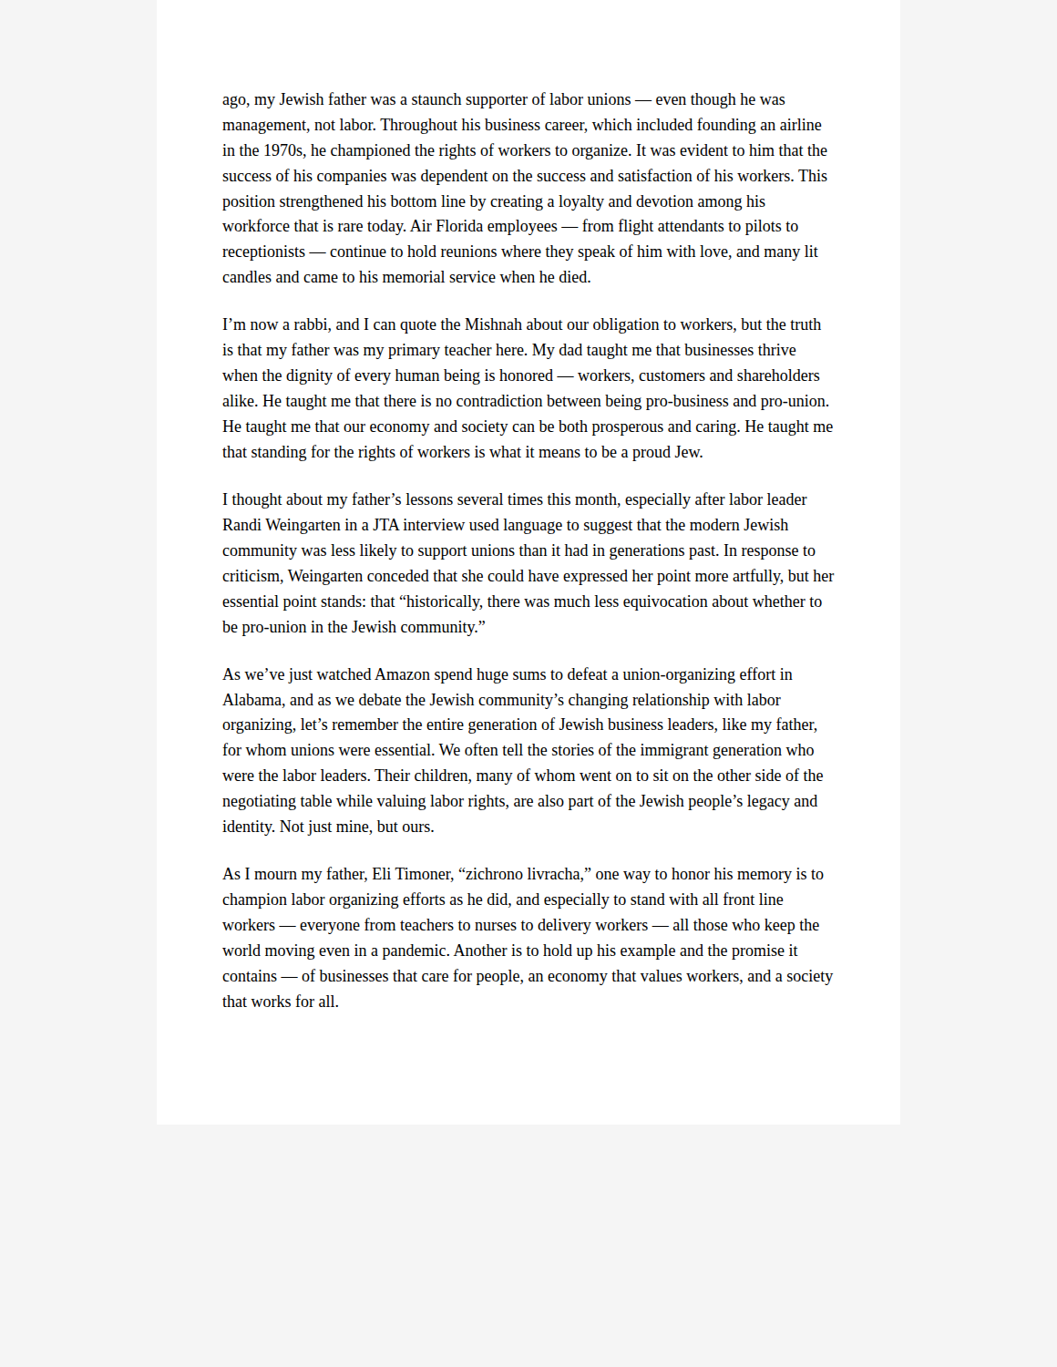ago, my Jewish father was a staunch supporter of labor unions — even though he was management, not labor. Throughout his business career, which included founding an airline in the 1970s, he championed the rights of workers to organize. It was evident to him that the success of his companies was dependent on the success and satisfaction of his workers. This position strengthened his bottom line by creating a loyalty and devotion among his workforce that is rare today. Air Florida employees — from flight attendants to pilots to receptionists — continue to hold reunions where they speak of him with love, and many lit candles and came to his memorial service when he died.
I’m now a rabbi, and I can quote the Mishnah about our obligation to workers, but the truth is that my father was my primary teacher here. My dad taught me that businesses thrive when the dignity of every human being is honored — workers, customers and shareholders alike. He taught me that there is no contradiction between being pro-business and pro-union. He taught me that our economy and society can be both prosperous and caring. He taught me that standing for the rights of workers is what it means to be a proud Jew.
I thought about my father’s lessons several times this month, especially after labor leader Randi Weingarten in a JTA interview used language to suggest that the modern Jewish community was less likely to support unions than it had in generations past. In response to criticism, Weingarten conceded that she could have expressed her point more artfully, but her essential point stands: that “historically, there was much less equivocation about whether to be pro-union in the Jewish community.”
As we’ve just watched Amazon spend huge sums to defeat a union-organizing effort in Alabama, and as we debate the Jewish community’s changing relationship with labor organizing, let’s remember the entire generation of Jewish business leaders, like my father, for whom unions were essential. We often tell the stories of the immigrant generation who were the labor leaders. Their children, many of whom went on to sit on the other side of the negotiating table while valuing labor rights, are also part of the Jewish people’s legacy and identity. Not just mine, but ours.
As I mourn my father, Eli Timoner, “zichrono livracha,” one way to honor his memory is to champion labor organizing efforts as he did, and especially to stand with all front line workers — everyone from teachers to nurses to delivery workers — all those who keep the world moving even in a pandemic. Another is to hold up his example and the promise it contains — of businesses that care for people, an economy that values workers, and a society that works for all.